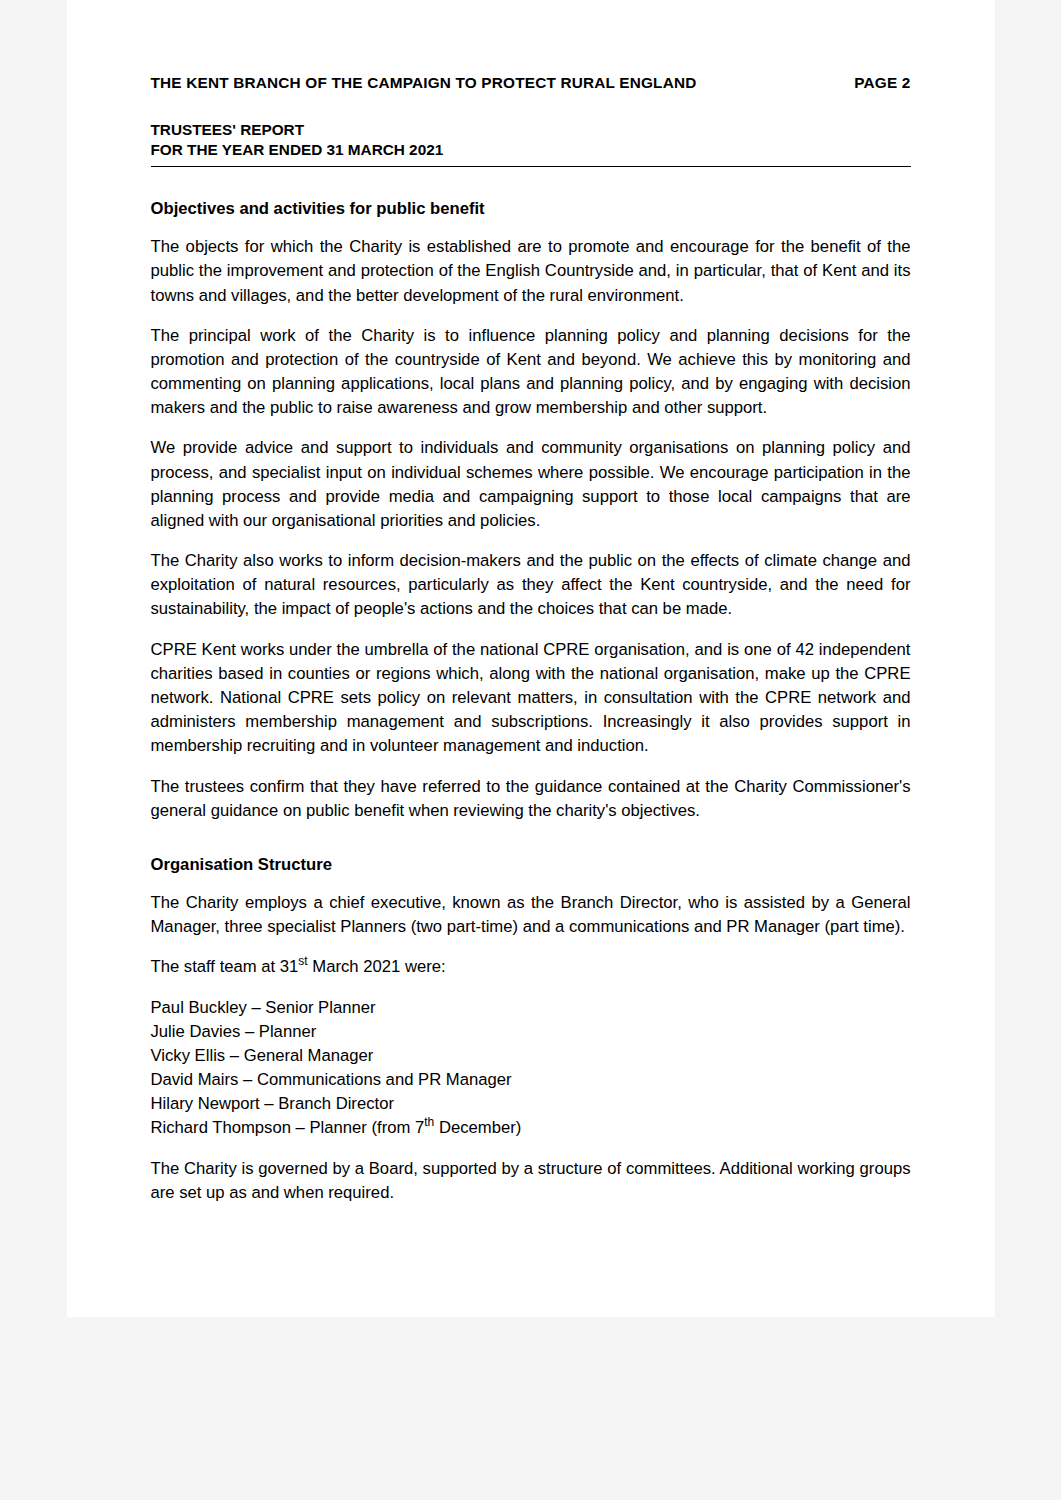The Kent Branch of the Campaign to Protect Rural England Page 2
Trustees' Report
For the year ended 31 March 2021
Objectives and activities for public benefit
The objects for which the Charity is established are to promote and encourage for the benefit of the public the improvement and protection of the English Countryside and, in particular, that of Kent and its towns and villages, and the better development of the rural environment.
The principal work of the Charity is to influence planning policy and planning decisions for the promotion and protection of the countryside of Kent and beyond. We achieve this by monitoring and commenting on planning applications, local plans and planning policy, and by engaging with decision makers and the public to raise awareness and grow membership and other support.
We provide advice and support to individuals and community organisations on planning policy and process, and specialist input on individual schemes where possible. We encourage participation in the planning process and provide media and campaigning support to those local campaigns that are aligned with our organisational priorities and policies.
The Charity also works to inform decision-makers and the public on the effects of climate change and exploitation of natural resources, particularly as they affect the Kent countryside, and the need for sustainability, the impact of people's actions and the choices that can be made.
CPRE Kent works under the umbrella of the national CPRE organisation, and is one of 42 independent charities based in counties or regions which, along with the national organisation, make up the CPRE network. National CPRE sets policy on relevant matters, in consultation with the CPRE network and administers membership management and subscriptions. Increasingly it also provides support in membership recruiting and in volunteer management and induction.
The trustees confirm that they have referred to the guidance contained at the Charity Commissioner's general guidance on public benefit when reviewing the charity's objectives.
Organisation Structure
The Charity employs a chief executive, known as the Branch Director, who is assisted by a General Manager, three specialist Planners (two part-time) and a communications and PR Manager (part time).
The staff team at 31st March 2021 were:
Paul Buckley – Senior Planner
Julie Davies – Planner
Vicky Ellis – General Manager
David Mairs – Communications and PR Manager
Hilary Newport – Branch Director
Richard Thompson – Planner (from 7th December)
The Charity is governed by a Board, supported by a structure of committees. Additional working groups are set up as and when required.